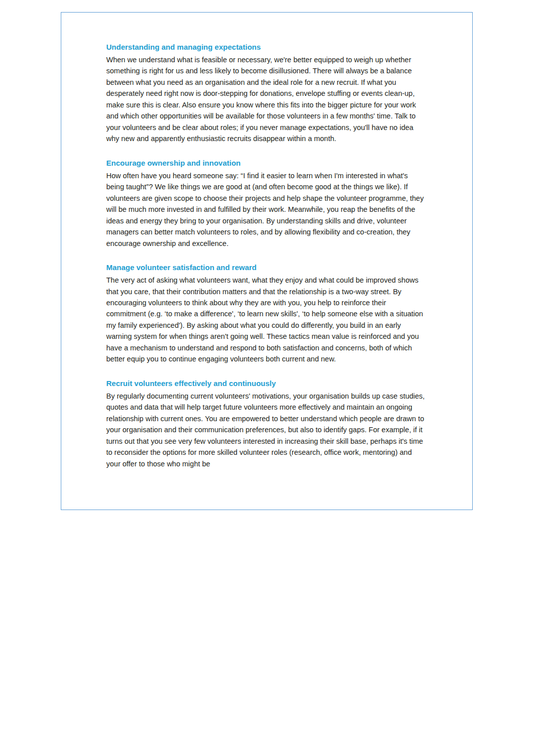Understanding and managing expectations
When we understand what is feasible or necessary, we're better equipped to weigh up whether something is right for us and less likely to become disillusioned. There will always be a balance between what you need as an organisation and the ideal role for a new recruit. If what you desperately need right now is door-stepping for donations, envelope stuffing or events clean-up, make sure this is clear. Also ensure you know where this fits into the bigger picture for your work and which other opportunities will be available for those volunteers in a few months' time. Talk to your volunteers and be clear about roles; if you never manage expectations, you'll have no idea why new and apparently enthusiastic recruits disappear within a month.
Encourage ownership and innovation
How often have you heard someone say: “I find it easier to learn when I'm interested in what's being taught”? We like things we are good at (and often become good at the things we like). If volunteers are given scope to choose their projects and help shape the volunteer programme, they will be much more invested in and fulfilled by their work. Meanwhile, you reap the benefits of the ideas and energy they bring to your organisation. By understanding skills and drive, volunteer managers can better match volunteers to roles, and by allowing flexibility and co-creation, they encourage ownership and excellence.
Manage volunteer satisfaction and reward
The very act of asking what volunteers want, what they enjoy and what could be improved shows that you care, that their contribution matters and that the relationship is a two-way street. By encouraging volunteers to think about why they are with you, you help to reinforce their commitment (e.g. ‘to make a difference', ‘to learn new skills', ‘to help someone else with a situation my family experienced'). By asking about what you could do differently, you build in an early warning system for when things aren't going well. These tactics mean value is reinforced and you have a mechanism to understand and respond to both satisfaction and concerns, both of which better equip you to continue engaging volunteers both current and new.
Recruit volunteers effectively and continuously
By regularly documenting current volunteers' motivations, your organisation builds up case studies, quotes and data that will help target future volunteers more effectively and maintain an ongoing relationship with current ones. You are empowered to better understand which people are drawn to your organisation and their communication preferences, but also to identify gaps. For example, if it turns out that you see very few volunteers interested in increasing their skill base, perhaps it's time to reconsider the options for more skilled volunteer roles (research, office work, mentoring) and your offer to those who might be